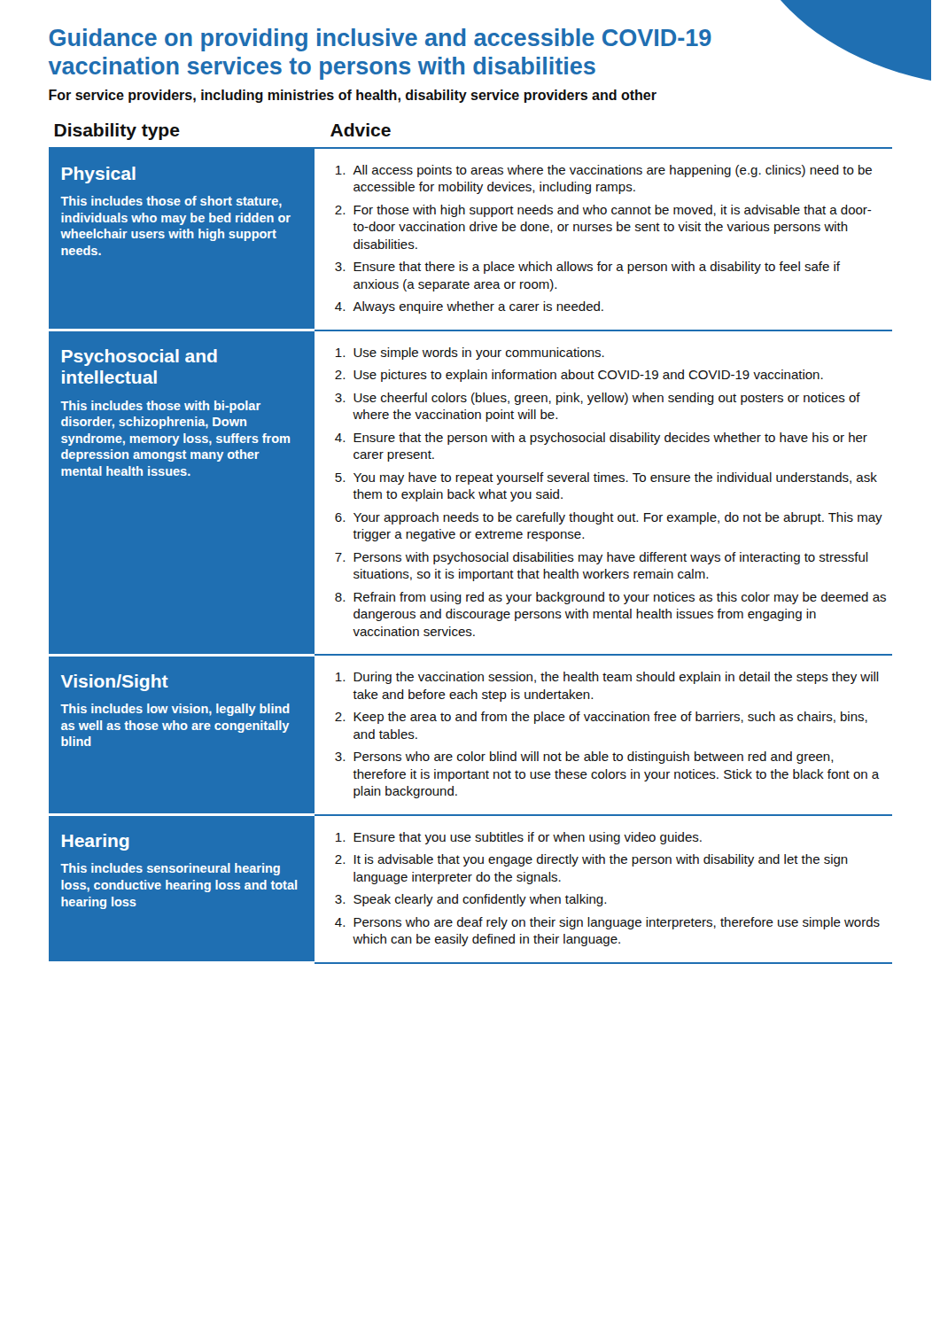Guidance on providing inclusive and accessible COVID-19 vaccination services to persons with disabilities
For service providers, including ministries of health, disability service providers and other
| Disability type | Advice |
| --- | --- |
| Physical This includes those of short stature, individuals who may be bed ridden or wheelchair users with high support needs. | All access points to areas where the vaccinations are happening (e.g. clinics) need to be accessible for mobility devices, including ramps. For those with high support needs and who cannot be moved, it is advisable that a door-to-door vaccination drive be done, or nurses be sent to visit the various persons with disabilities. Ensure that there is a place which allows for a person with a disability to feel safe if anxious (a separate area or room). Always enquire whether a carer is needed. |
| Psychosocial and intellectual This includes those with bi-polar disorder, schizophrenia, Down syndrome, memory loss, suffers from depression amongst many other mental health issues. | Use simple words in your communications. Use pictures to explain information about COVID-19 and COVID-19 vaccination. Use cheerful colors (blues, green, pink, yellow) when sending out posters or notices of where the vaccination point will be. Ensure that the person with a psychosocial disability decides whether to have his or her carer present. You may have to repeat yourself several times. To ensure the individual understands, ask them to explain back what you said. Your approach needs to be carefully thought out. For example, do not be abrupt. This may trigger a negative or extreme response. Persons with psychosocial disabilities may have different ways of interacting to stressful situations, so it is important that health workers remain calm. Refrain from using red as your background to your notices as this color may be deemed as dangerous and discourage persons with mental health issues from engaging in vaccination services. |
| Vision/Sight This includes low vision, legally blind as well as those who are congenitally blind | During the vaccination session, the health team should explain in detail the steps they will take and before each step is undertaken. Keep the area to and from the place of vaccination free of barriers, such as chairs, bins, and tables. Persons who are color blind will not be able to distinguish between red and green, therefore it is important not to use these colors in your notices. Stick to the black font on a plain background. |
| Hearing This includes sensorineural hearing loss, conductive hearing loss and total hearing loss | Ensure that you use subtitles if or when using video guides. It is advisable that you engage directly with the person with disability and let the sign language interpreter do the signals. Speak clearly and confidently when talking. Persons who are deaf rely on their sign language interpreters, therefore use simple words which can be easily defined in their language. |